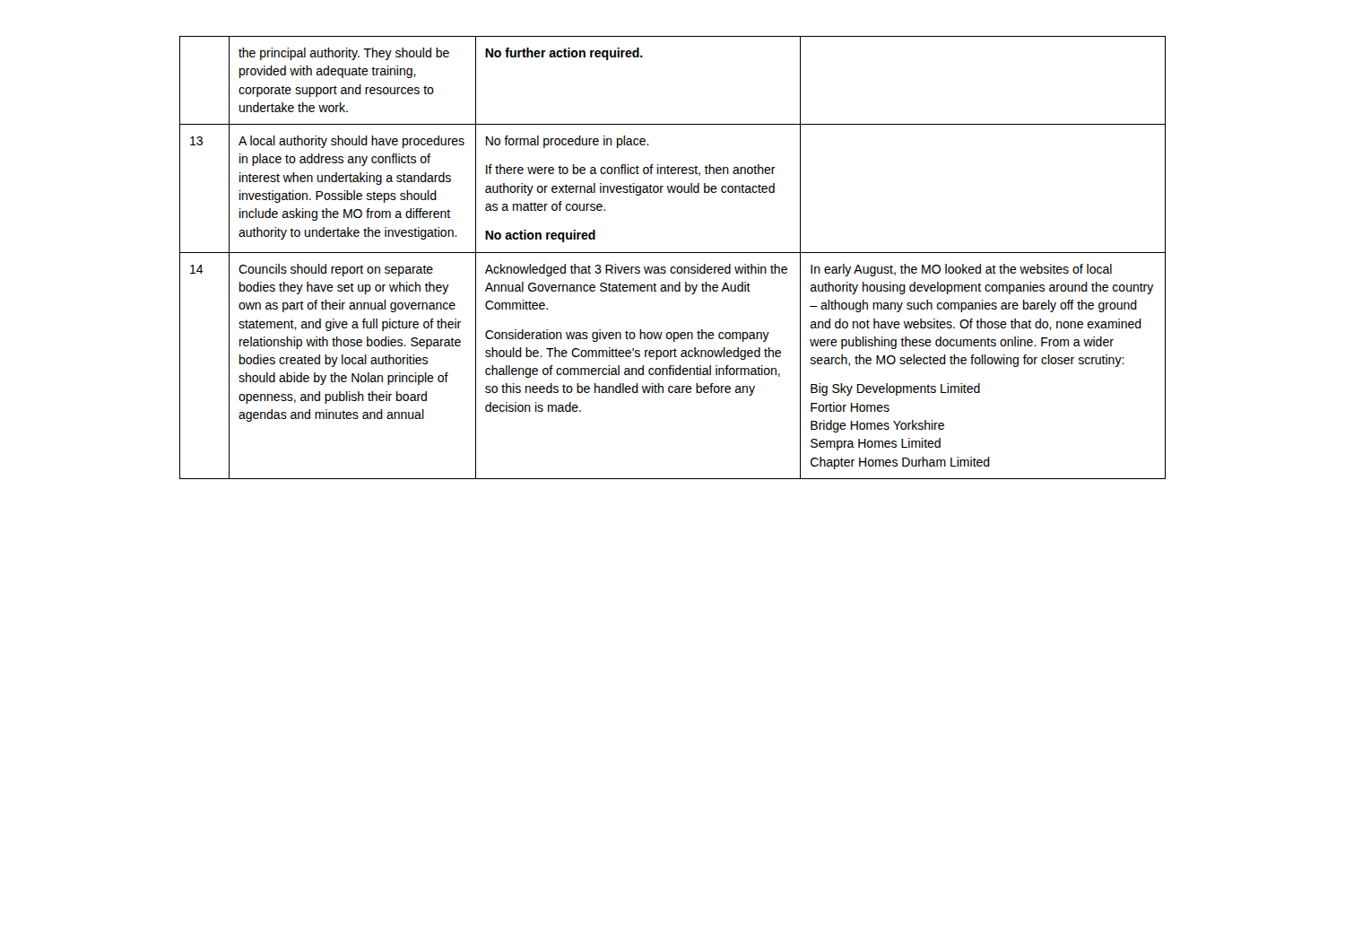| | the principal authority. They should be provided with adequate training, corporate support and resources to undertake the work. | No further action required. | |
| 13 | A local authority should have procedures in place to address any conflicts of interest when undertaking a standards investigation. Possible steps should include asking the MO from a different authority to undertake the investigation. | No formal procedure in place. If there were to be a conflict of interest, then another authority or external investigator would be contacted as a matter of course. No action required | |
| 14 | Councils should report on separate bodies they have set up or which they own as part of their annual governance statement, and give a full picture of their relationship with those bodies. Separate bodies created by local authorities should abide by the Nolan principle of openness, and publish their board agendas and minutes and annual | Acknowledged that 3 Rivers was considered within the Annual Governance Statement and by the Audit Committee. Consideration was given to how open the company should be. The Committee's report acknowledged the challenge of commercial and confidential information, so this needs to be handled with care before any decision is made. | In early August, the MO looked at the websites of local authority housing development companies around the country – although many such companies are barely off the ground and do not have websites. Of those that do, none examined were publishing these documents online. From a wider search, the MO selected the following for closer scrutiny: Big Sky Developments Limited Fortior Homes Bridge Homes Yorkshire Sempra Homes Limited Chapter Homes Durham Limited |